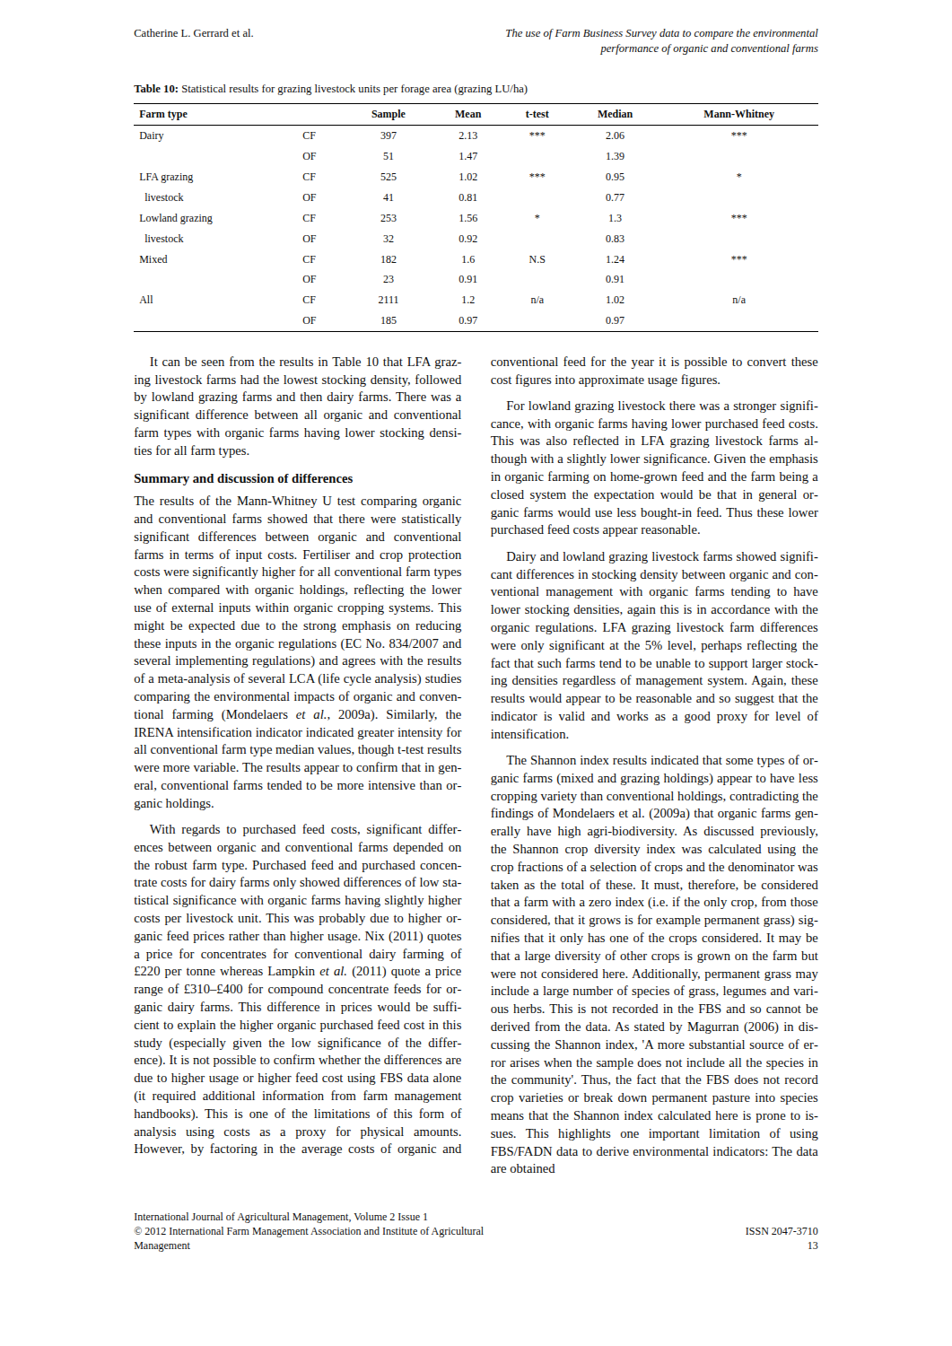Catherine L. Gerrard et al.
The use of Farm Business Survey data to compare the environmental performance of organic and conventional farms
Table 10: Statistical results for grazing livestock units per forage area (grazing LU/ha)
| Farm type | | Sample | Mean | t-test | Median | Mann-Whitney |
| --- | --- | --- | --- | --- | --- | --- |
| Dairy | CF | 397 | 2.13 | *** | 2.06 | *** |
| | OF | 51 | 1.47 | | 1.39 | |
| LFA grazing | CF | 525 | 1.02 | *** | 0.95 | * |
| livestock | OF | 41 | 0.81 | | 0.77 | |
| Lowland grazing | CF | 253 | 1.56 | * | 1.3 | *** |
| livestock | OF | 32 | 0.92 | | 0.83 | |
| Mixed | CF | 182 | 1.6 | N.S | 1.24 | *** |
| | OF | 23 | 0.91 | | 0.91 | |
| All | CF | 2111 | 1.2 | n/a | 1.02 | n/a |
| | OF | 185 | 0.97 | | 0.97 | |
It can be seen from the results in Table 10 that LFA grazing livestock farms had the lowest stocking density, followed by lowland grazing farms and then dairy farms. There was a significant difference between all organic and conventional farm types with organic farms having lower stocking densities for all farm types.
Summary and discussion of differences
The results of the Mann-Whitney U test comparing organic and conventional farms showed that there were statistically significant differences between organic and conventional farms in terms of input costs. Fertiliser and crop protection costs were significantly higher for all conventional farm types when compared with organic holdings, reflecting the lower use of external inputs within organic cropping systems. This might be expected due to the strong emphasis on reducing these inputs in the organic regulations (EC No. 834/2007 and several implementing regulations) and agrees with the results of a meta-analysis of several LCA (life cycle analysis) studies comparing the environmental impacts of organic and conventional farming (Mondelaers et al., 2009a). Similarly, the IRENA intensification indicator indicated greater intensity for all conventional farm type median values, though t-test results were more variable. The results appear to confirm that in general, conventional farms tended to be more intensive than organic holdings.
With regards to purchased feed costs, significant differences between organic and conventional farms depended on the robust farm type. Purchased feed and purchased concentrate costs for dairy farms only showed differences of low statistical significance with organic farms having slightly higher costs per livestock unit. This was probably due to higher organic feed prices rather than higher usage. Nix (2011) quotes a price for concentrates for conventional dairy farming of £220 per tonne whereas Lampkin et al. (2011) quote a price range of £310–£400 for compound concentrate feeds for organic dairy farms. This difference in prices would be sufficient to explain the higher organic purchased feed cost in this study (especially given the low significance of the difference). It is not possible to confirm whether the differences are due to higher usage or higher feed cost using FBS data alone (it required additional information from farm management handbooks). This is one of the limitations of this form of analysis using costs as a proxy for physical amounts. However, by factoring in the average costs of organic and conventional feed for the year it is possible to convert these cost figures into approximate usage figures.
For lowland grazing livestock there was a stronger significance, with organic farms having lower purchased feed costs. This was also reflected in LFA grazing livestock farms although with a slightly lower significance. Given the emphasis in organic farming on home-grown feed and the farm being a closed system the expectation would be that in general organic farms would use less bought-in feed. Thus these lower purchased feed costs appear reasonable.
Dairy and lowland grazing livestock farms showed significant differences in stocking density between organic and conventional management with organic farms tending to have lower stocking densities, again this is in accordance with the organic regulations. LFA grazing livestock farm differences were only significant at the 5% level, perhaps reflecting the fact that such farms tend to be unable to support larger stocking densities regardless of management system. Again, these results would appear to be reasonable and so suggest that the indicator is valid and works as a good proxy for level of intensification.
The Shannon index results indicated that some types of organic farms (mixed and grazing holdings) appear to have less cropping variety than conventional holdings, contradicting the findings of Mondelaers et al. (2009a) that organic farms generally have high agri-biodiversity. As discussed previously, the Shannon crop diversity index was calculated using the crop fractions of a selection of crops and the denominator was taken as the total of these. It must, therefore, be considered that a farm with a zero index (i.e. if the only crop, from those considered, that it grows is for example permanent grass) signifies that it only has one of the crops considered. It may be that a large diversity of other crops is grown on the farm but were not considered here. Additionally, permanent grass may include a large number of species of grass, legumes and various herbs. This is not recorded in the FBS and so cannot be derived from the data. As stated by Magurran (2006) in discussing the Shannon index, 'A more substantial source of error arises when the sample does not include all the species in the community'. Thus, the fact that the FBS does not record crop varieties or break down permanent pasture into species means that the Shannon index calculated here is prone to issues. This highlights one important limitation of using FBS/FADN data to derive environmental indicators: The data are obtained
International Journal of Agricultural Management, Volume 2 Issue 1
© 2012 International Farm Management Association and Institute of Agricultural Management
ISSN 2047-3710
13